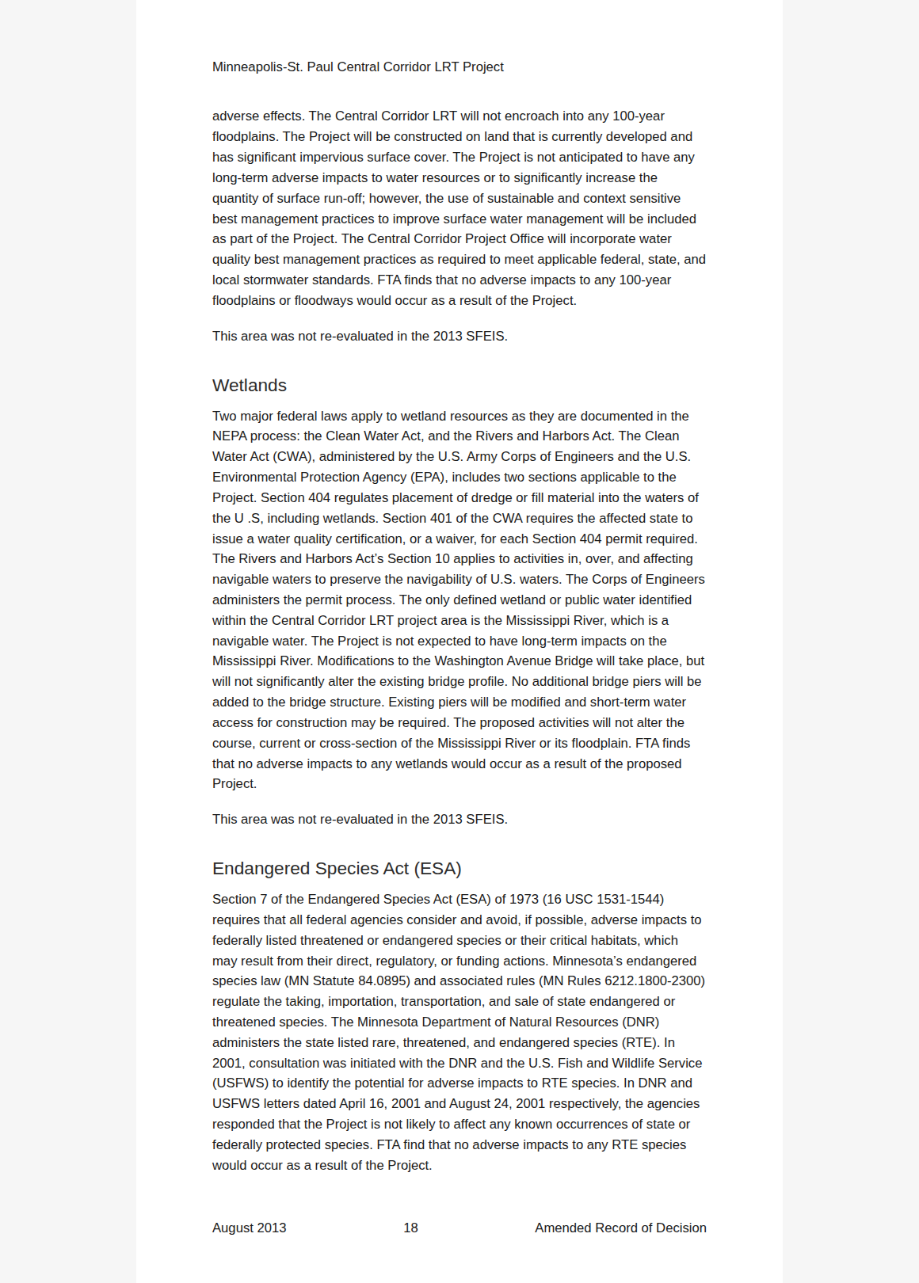Minneapolis-St. Paul Central Corridor LRT Project
adverse effects. The Central Corridor LRT will not encroach into any 100-year floodplains. The Project will be constructed on land that is currently developed and has significant impervious surface cover. The Project is not anticipated to have any long-term adverse impacts to water resources or to significantly increase the quantity of surface run-off; however, the use of sustainable and context sensitive best management practices to improve surface water management will be included as part of the Project. The Central Corridor Project Office will incorporate water quality best management practices as required to meet applicable federal, state, and local stormwater standards. FTA finds that no adverse impacts to any 100-year floodplains or floodways would occur as a result of the Project.
This area was not re-evaluated in the 2013 SFEIS.
Wetlands
Two major federal laws apply to wetland resources as they are documented in the NEPA process: the Clean Water Act, and the Rivers and Harbors Act. The Clean Water Act (CWA), administered by the U.S. Army Corps of Engineers and the U.S. Environmental Protection Agency (EPA), includes two sections applicable to the Project. Section 404 regulates placement of dredge or fill material into the waters of the U .S, including wetlands. Section 401 of the CWA requires the affected state to issue a water quality certification, or a waiver, for each Section 404 permit required. The Rivers and Harbors Act’s Section 10 applies to activities in, over, and affecting navigable waters to preserve the navigability of U.S. waters. The Corps of Engineers administers the permit process. The only defined wetland or public water identified within the Central Corridor LRT project area is the Mississippi River, which is a navigable water. The Project is not expected to have long-term impacts on the Mississippi River. Modifications to the Washington Avenue Bridge will take place, but will not significantly alter the existing bridge profile. No additional bridge piers will be added to the bridge structure. Existing piers will be modified and short-term water access for construction may be required. The proposed activities will not alter the course, current or cross-section of the Mississippi River or its floodplain. FTA finds that no adverse impacts to any wetlands would occur as a result of the proposed Project.
This area was not re-evaluated in the 2013 SFEIS.
Endangered Species Act (ESA)
Section 7 of the Endangered Species Act (ESA) of 1973 (16 USC 1531-1544) requires that all federal agencies consider and avoid, if possible, adverse impacts to federally listed threatened or endangered species or their critical habitats, which may result from their direct, regulatory, or funding actions. Minnesota’s endangered species law (MN Statute 84.0895) and associated rules (MN Rules 6212.1800-2300) regulate the taking, importation, transportation, and sale of state endangered or threatened species. The Minnesota Department of Natural Resources (DNR) administers the state listed rare, threatened, and endangered species (RTE). In 2001, consultation was initiated with the DNR and the U.S. Fish and Wildlife Service (USFWS) to identify the potential for adverse impacts to RTE species. In DNR and USFWS letters dated April 16, 2001 and August 24, 2001 respectively, the agencies responded that the Project is not likely to affect any known occurrences of state or federally protected species. FTA find that no adverse impacts to any RTE species would occur as a result of the Project.
August 2013
18
Amended Record of Decision